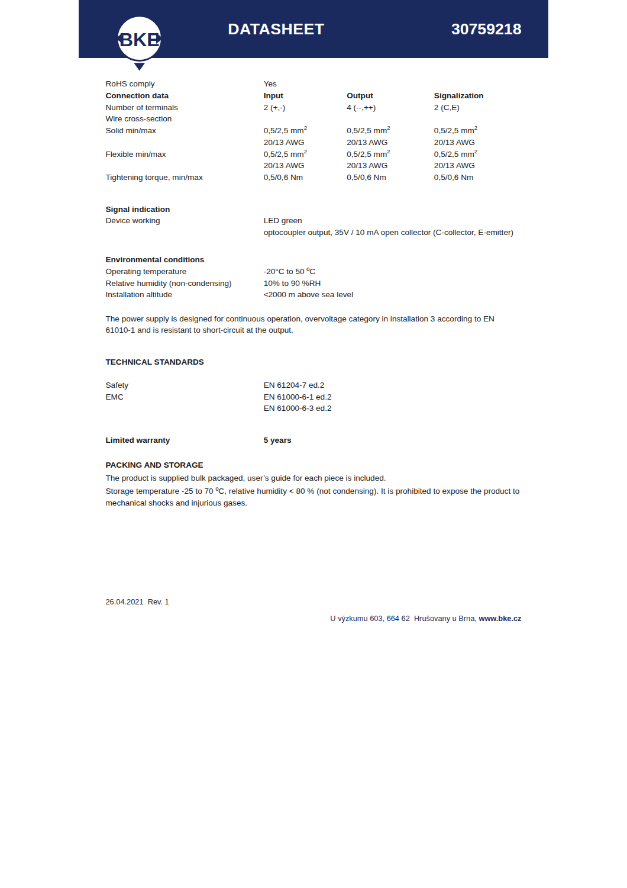BKE
DATASHEET
30759218
| RoHS comply | Yes | | |
| Connection data | Input | Output | Signalization |
| Number of terminals | 2 (+,-) | 4 (--,++) | 2 (C,E) |
| Wire cross-section | | | |
| Solid min/max | 0,5/2,5 mm 2 | 0,5/2,5 mm 2 | 0,5/2,5 mm 2 |
| | 20/13 AWG | 20/13 AWG | 20/13 AWG |
| Flexible min/max | 0,5/2,5 mm 2 | 0,5/2,5 mm 2 | 0,5/2,5 mm 2 |
| | 20/13 AWG | 20/13 AWG | 20/13 AWG |
| Tightening torque, min/max | 0,5/0,6 Nm | 0,5/0,6 Nm | 0,5/0,6 Nm |
Signal indication
| Device working | LED green |
| | optocoupler output, 35V / 10 mA open collector (C-collector, E-emitter) |
Environmental conditions
| Operating temperature | -20°C to 50 ºC |
| Relative humidity (non-condensing) | 10% to 90 %RH |
| Installation altitude | <2000 m above sea level |
The power supply is designed for continuous operation, overvoltage category in installation 3 according to EN 61010-1 and is resistant to short-circuit at the output.
TECHNICAL STANDARDS
| Safety | EN 61204-7 ed.2 |
| EMC | EN 61000-6-1 ed.2 |
| | EN 61000-6-3 ed.2 |
| Limited warranty | 5 years |
PACKING AND STORAGE
The product is supplied bulk packaged, user’s guide for each piece is included.
Storage temperature -25 to 70 ºC, relative humidity < 80 % (not condensing). It is prohibited to expose the product to mechanical shocks and injurious gases.
26.04.2021 Rev. 1
U výzkumu 603, 664 62 Hrušovany u Brna, www.bke.cz